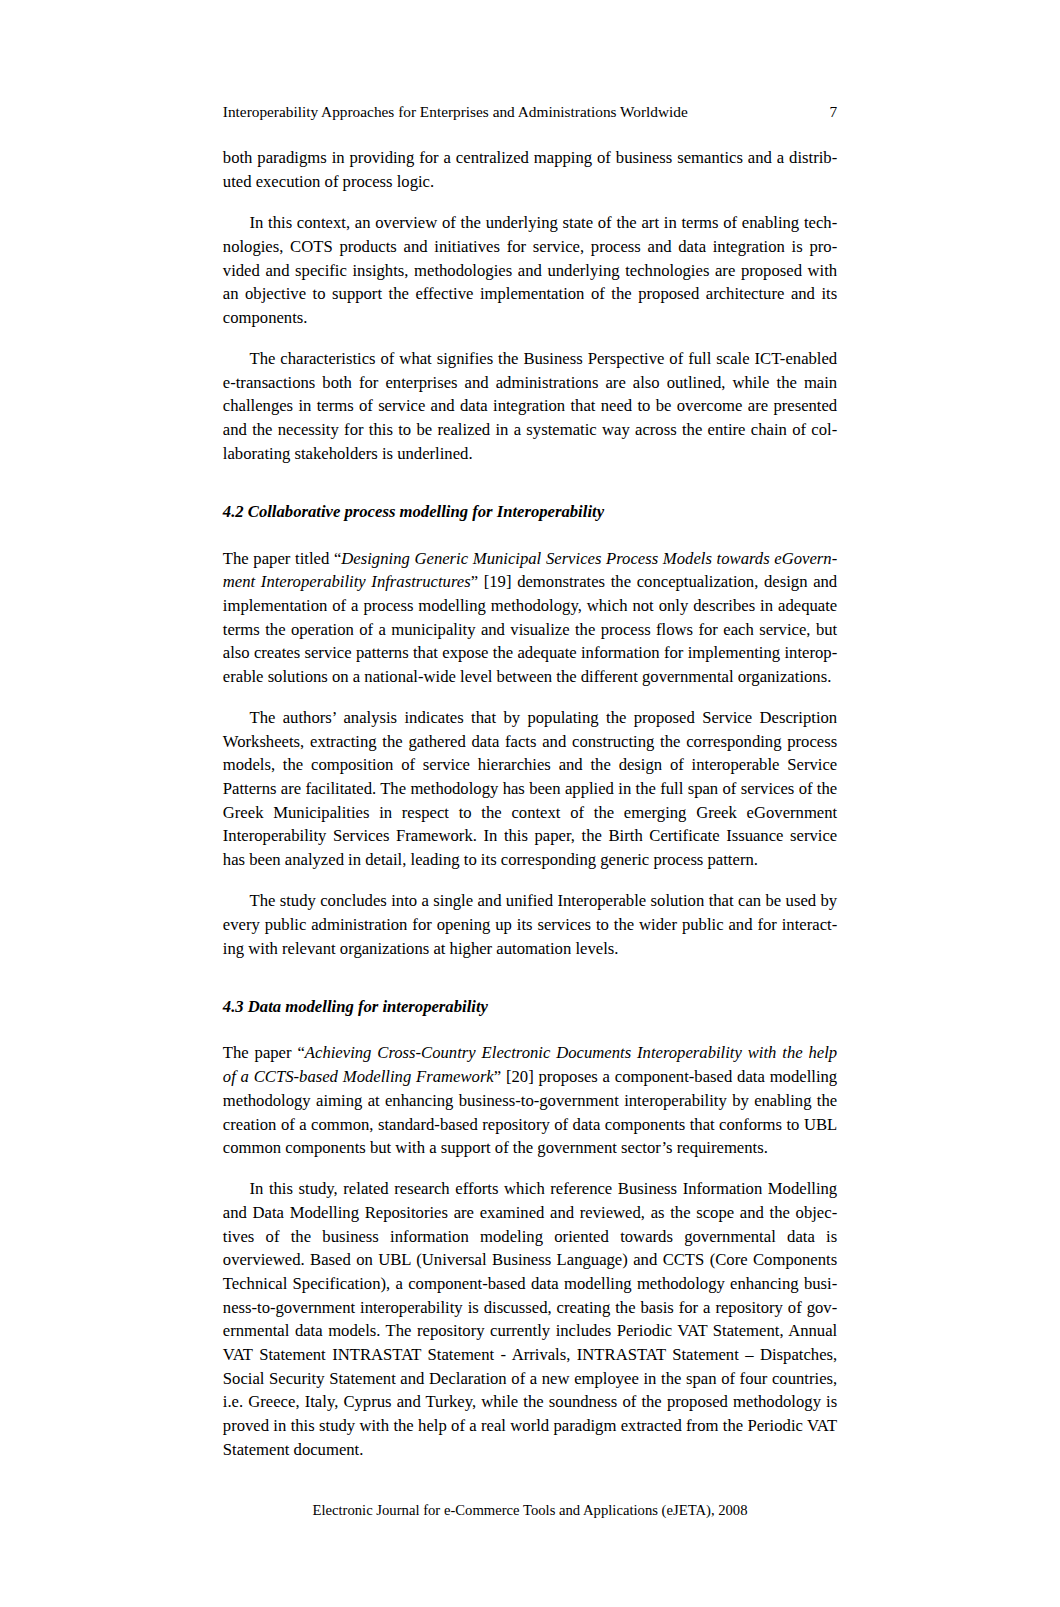Interoperability Approaches for Enterprises and Administrations Worldwide 7
both paradigms in providing for a centralized mapping of business semantics and a distributed execution of process logic.
In this context, an overview of the underlying state of the art in terms of enabling technologies, COTS products and initiatives for service, process and data integration is provided and specific insights, methodologies and underlying technologies are proposed with an objective to support the effective implementation of the proposed architecture and its components.
The characteristics of what signifies the Business Perspective of full scale ICT-enabled e-transactions both for enterprises and administrations are also outlined, while the main challenges in terms of service and data integration that need to be overcome are presented and the necessity for this to be realized in a systematic way across the entire chain of collaborating stakeholders is underlined.
4.2 Collaborative process modelling for Interoperability
The paper titled “Designing Generic Municipal Services Process Models towards eGovernment Interoperability Infrastructures” [19] demonstrates the conceptualization, design and implementation of a process modelling methodology, which not only describes in adequate terms the operation of a municipality and visualize the process flows for each service, but also creates service patterns that expose the adequate information for implementing interoperable solutions on a national-wide level between the different governmental organizations.
The authors’ analysis indicates that by populating the proposed Service Description Worksheets, extracting the gathered data facts and constructing the corresponding process models, the composition of service hierarchies and the design of interoperable Service Patterns are facilitated. The methodology has been applied in the full span of services of the Greek Municipalities in respect to the context of the emerging Greek eGovernment Interoperability Services Framework. In this paper, the Birth Certificate Issuance service has been analyzed in detail, leading to its corresponding generic process pattern.
The study concludes into a single and unified Interoperable solution that can be used by every public administration for opening up its services to the wider public and for interacting with relevant organizations at higher automation levels.
4.3 Data modelling for interoperability
The paper “Achieving Cross-Country Electronic Documents Interoperability with the help of a CCTS-based Modelling Framework” [20] proposes a component-based data modelling methodology aiming at enhancing business-to-government interoperability by enabling the creation of a common, standard-based repository of data components that conforms to UBL common components but with a support of the government sector’s requirements.
In this study, related research efforts which reference Business Information Modelling and Data Modelling Repositories are examined and reviewed, as the scope and the objectives of the business information modeling oriented towards governmental data is overviewed. Based on UBL (Universal Business Language) and CCTS (Core Components Technical Specification), a component-based data modelling methodology enhancing business-to-government interoperability is discussed, creating the basis for a repository of governmental data models. The repository currently includes Periodic VAT Statement, Annual VAT Statement INTRASTAT Statement - Arrivals, INTRASTAT Statement – Dispatches, Social Security Statement and Declaration of a new employee in the span of four countries, i.e. Greece, Italy, Cyprus and Turkey, while the soundness of the proposed methodology is proved in this study with the help of a real world paradigm extracted from the Periodic VAT Statement document.
Electronic Journal for e-Commerce Tools and Applications (eJETA), 2008